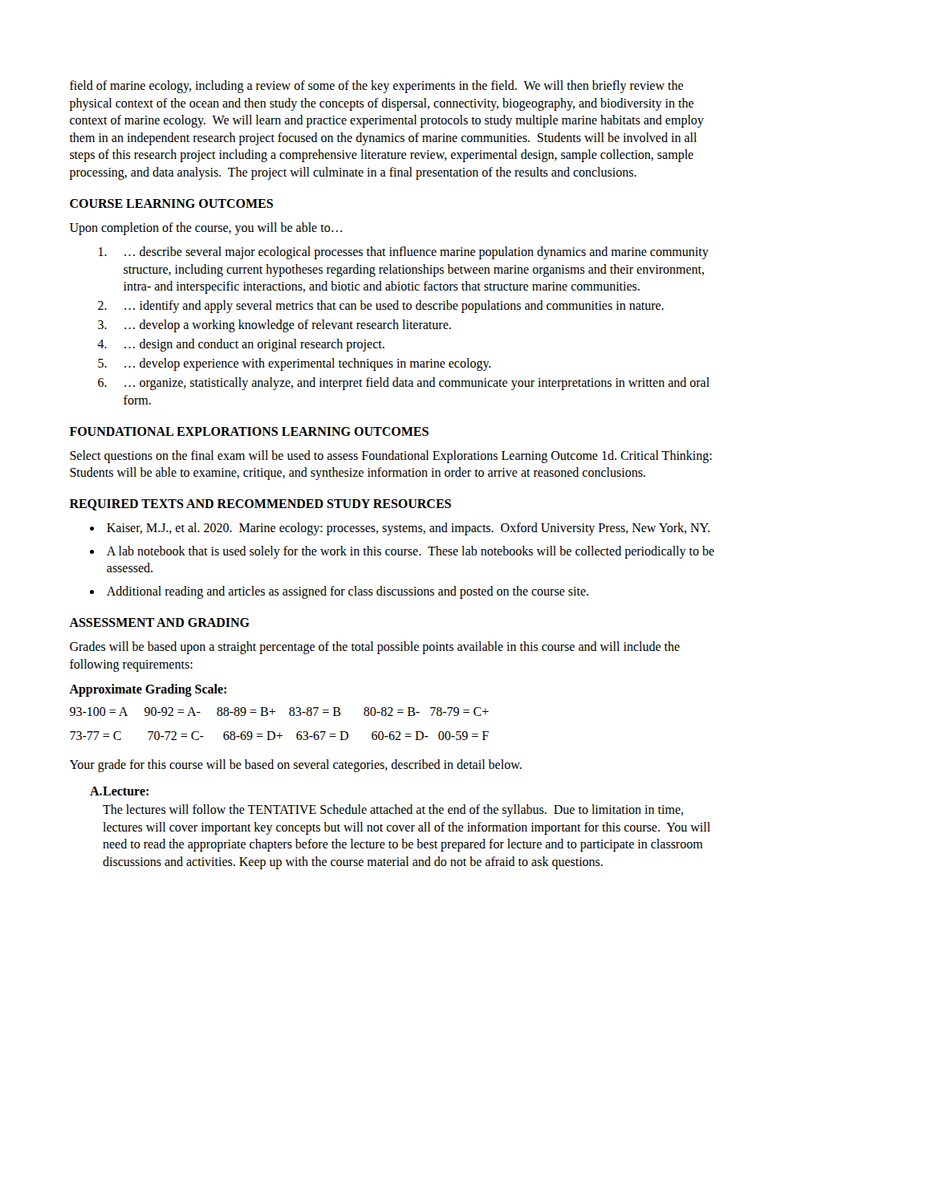field of marine ecology, including a review of some of the key experiments in the field. We will then briefly review the physical context of the ocean and then study the concepts of dispersal, connectivity, biogeography, and biodiversity in the context of marine ecology. We will learn and practice experimental protocols to study multiple marine habitats and employ them in an independent research project focused on the dynamics of marine communities. Students will be involved in all steps of this research project including a comprehensive literature review, experimental design, sample collection, sample processing, and data analysis. The project will culminate in a final presentation of the results and conclusions.
Course Learning Outcomes
Upon completion of the course, you will be able to…
1.… describe several major ecological processes that influence marine population dynamics and marine community structure, including current hypotheses regarding relationships between marine organisms and their environment, intra- and interspecific interactions, and biotic and abiotic factors that structure marine communities.
2.… identify and apply several metrics that can be used to describe populations and communities in nature.
3.… develop a working knowledge of relevant research literature.
4.… design and conduct an original research project.
5.… develop experience with experimental techniques in marine ecology.
6.… organize, statistically analyze, and interpret field data and communicate your interpretations in written and oral form.
Foundational Explorations Learning Outcomes
Select questions on the final exam will be used to assess Foundational Explorations Learning Outcome 1d. Critical Thinking: Students will be able to examine, critique, and synthesize information in order to arrive at reasoned conclusions.
Required Texts and Recommended Study Resources
Kaiser, M.J., et al. 2020. Marine ecology: processes, systems, and impacts. Oxford University Press, New York, NY.
A lab notebook that is used solely for the work in this course. These lab notebooks will be collected periodically to be assessed.
Additional reading and articles as assigned for class discussions and posted on the course site.
Assessment and Grading
Grades will be based upon a straight percentage of the total possible points available in this course and will include the following requirements:
Approximate Grading Scale:
93-100 = A 90-92 = A- 88-89 = B+ 83-87 = B 80-82 = B- 78-79 = C+
73-77 = C 70-72 = C- 68-69 = D+ 63-67 = D 60-62 = D- 00-59 = F
Your grade for this course will be based on several categories, described in detail below.
A.
Lecture:
The lectures will follow the TENTATIVE Schedule attached at the end of the syllabus. Due to limitation in time, lectures will cover important key concepts but will not cover all of the information important for this course. You will need to read the appropriate chapters before the lecture to be best prepared for lecture and to participate in classroom discussions and activities. Keep up with the course material and do not be afraid to ask questions.